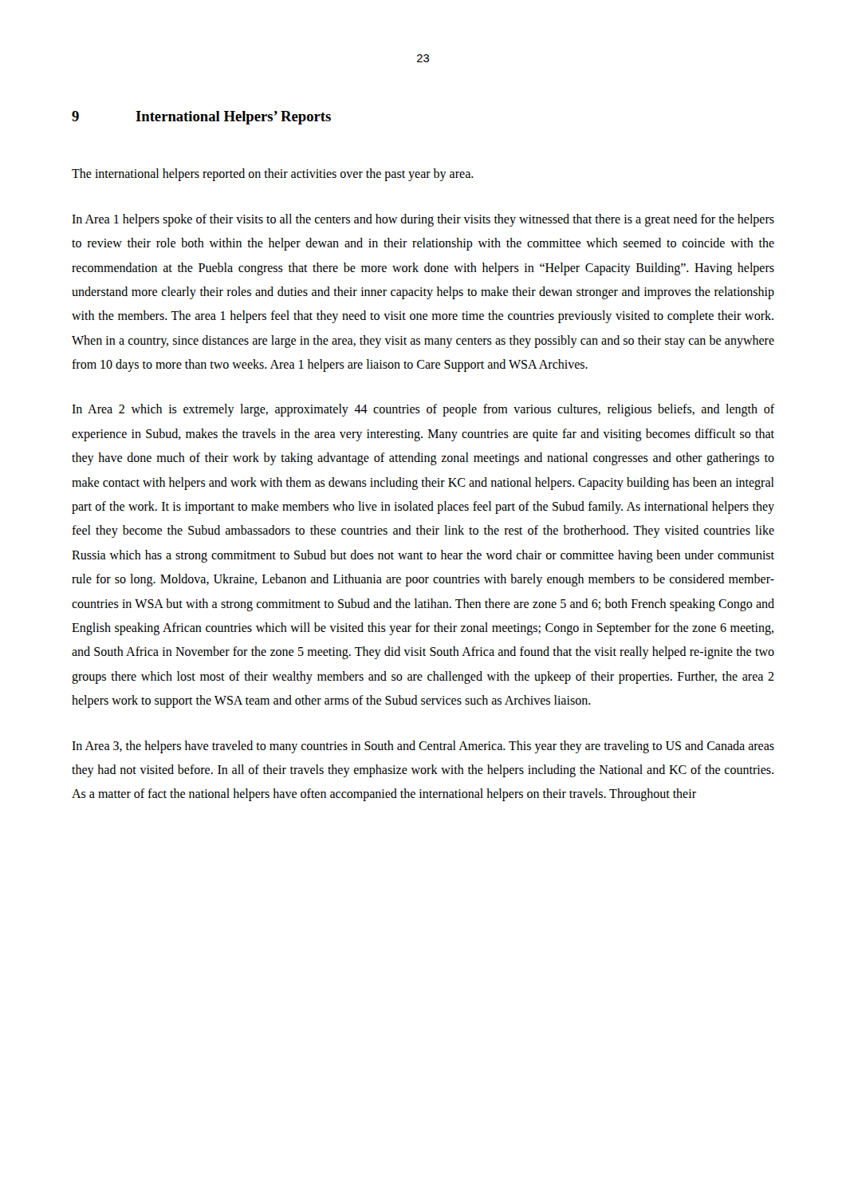23
9 International Helpers’ Reports
The international helpers reported on their activities over the past year by area.
In Area 1 helpers spoke of their visits to all the centers and how during their visits they witnessed that there is a great need for the helpers to review their role both within the helper dewan and in their relationship with the committee which seemed to coincide with the recommendation at the Puebla congress that there be more work done with helpers in “Helper Capacity Building”. Having helpers understand more clearly their roles and duties and their inner capacity helps to make their dewan stronger and improves the relationship with the members. The area 1 helpers feel that they need to visit one more time the countries previously visited to complete their work. When in a country, since distances are large in the area, they visit as many centers as they possibly can and so their stay can be anywhere from 10 days to more than two weeks. Area 1 helpers are liaison to Care Support and WSA Archives.
In Area 2 which is extremely large, approximately 44 countries of people from various cultures, religious beliefs, and length of experience in Subud, makes the travels in the area very interesting. Many countries are quite far and visiting becomes difficult so that they have done much of their work by taking advantage of attending zonal meetings and national congresses and other gatherings to make contact with helpers and work with them as dewans including their KC and national helpers. Capacity building has been an integral part of the work. It is important to make members who live in isolated places feel part of the Subud family. As international helpers they feel they become the Subud ambassadors to these countries and their link to the rest of the brotherhood. They visited countries like Russia which has a strong commitment to Subud but does not want to hear the word chair or committee having been under communist rule for so long. Moldova, Ukraine, Lebanon and Lithuania are poor countries with barely enough members to be considered member-countries in WSA but with a strong commitment to Subud and the latihan. Then there are zone 5 and 6; both French speaking Congo and English speaking African countries which will be visited this year for their zonal meetings; Congo in September for the zone 6 meeting, and South Africa in November for the zone 5 meeting. They did visit South Africa and found that the visit really helped re-ignite the two groups there which lost most of their wealthy members and so are challenged with the upkeep of their properties. Further, the area 2 helpers work to support the WSA team and other arms of the Subud services such as Archives liaison.
In Area 3, the helpers have traveled to many countries in South and Central America. This year they are traveling to US and Canada areas they had not visited before. In all of their travels they emphasize work with the helpers including the National and KC of the countries. As a matter of fact the national helpers have often accompanied the international helpers on their travels. Throughout their